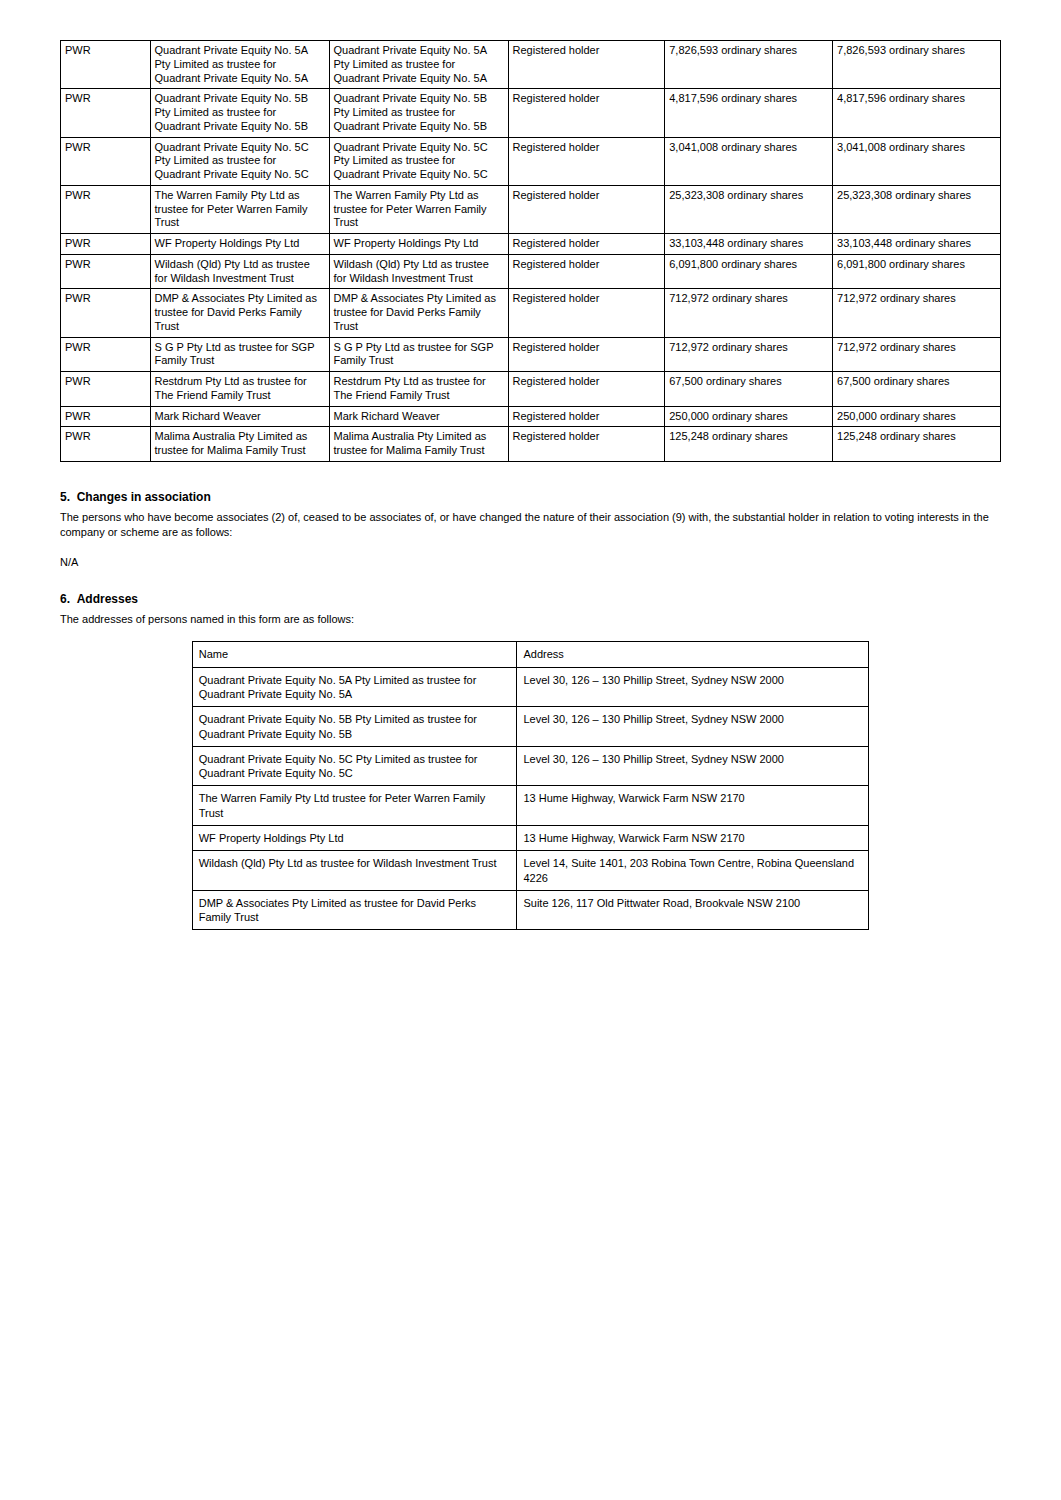| PWR | Quadrant Private Equity No. 5A Pty Limited as trustee for Quadrant Private Equity No. 5A | Quadrant Private Equity No. 5A Pty Limited as trustee for Quadrant Private Equity No. 5A | Registered holder | 7,826,593 ordinary shares | 7,826,593 ordinary shares |
| PWR | Quadrant Private Equity No. 5B Pty Limited as trustee for Quadrant Private Equity No. 5B | Quadrant Private Equity No. 5B Pty Limited as trustee for Quadrant Private Equity No. 5B | Registered holder | 4,817,596 ordinary shares | 4,817,596 ordinary shares |
| PWR | Quadrant Private Equity No. 5C Pty Limited as trustee for Quadrant Private Equity No. 5C | Quadrant Private Equity No. 5C Pty Limited as trustee for Quadrant Private Equity No. 5C | Registered holder | 3,041,008 ordinary shares | 3,041,008 ordinary shares |
| PWR | The Warren Family Pty Ltd as trustee for Peter Warren Family Trust | The Warren Family Pty Ltd as trustee for Peter Warren Family Trust | Registered holder | 25,323,308 ordinary shares | 25,323,308 ordinary shares |
| PWR | WF Property Holdings Pty Ltd | WF Property Holdings Pty Ltd | Registered holder | 33,103,448 ordinary shares | 33,103,448 ordinary shares |
| PWR | Wildash (Qld) Pty Ltd as trustee for Wildash Investment Trust | Wildash (Qld) Pty Ltd as trustee for Wildash Investment Trust | Registered holder | 6,091,800 ordinary shares | 6,091,800 ordinary shares |
| PWR | DMP & Associates Pty Limited as trustee for David Perks Family Trust | DMP & Associates Pty Limited as trustee for David Perks Family Trust | Registered holder | 712,972 ordinary shares | 712,972 ordinary shares |
| PWR | S G P Pty Ltd as trustee for SGP Family Trust | S G P Pty Ltd as trustee for SGP Family Trust | Registered holder | 712,972 ordinary shares | 712,972 ordinary shares |
| PWR | Restdrum Pty Ltd as trustee for The Friend Family Trust | Restdrum Pty Ltd as trustee for The Friend Family Trust | Registered holder | 67,500 ordinary shares | 67,500 ordinary shares |
| PWR | Mark Richard Weaver | Mark Richard Weaver | Registered holder | 250,000 ordinary shares | 250,000 ordinary shares |
| PWR | Malima Australia Pty Limited as trustee for Malima Family Trust | Malima Australia Pty Limited as trustee for Malima Family Trust | Registered holder | 125,248 ordinary shares | 125,248 ordinary shares |
5. Changes in association
The persons who have become associates (2) of, ceased to be associates of, or have changed the nature of their association (9) with, the substantial holder in relation to voting interests in the company or scheme are as follows:
N/A
6. Addresses
The addresses of persons named in this form are as follows:
| Name | Address |
| --- | --- |
| Quadrant Private Equity No. 5A Pty Limited as trustee for Quadrant Private Equity No. 5A | Level 30, 126 – 130 Phillip Street, Sydney NSW 2000 |
| Quadrant Private Equity No. 5B Pty Limited as trustee for Quadrant Private Equity No. 5B | Level 30, 126 – 130 Phillip Street, Sydney NSW 2000 |
| Quadrant Private Equity No. 5C Pty Limited as trustee for Quadrant Private Equity No. 5C | Level 30, 126 – 130 Phillip Street, Sydney NSW 2000 |
| The Warren Family Pty Ltd trustee for Peter Warren Family Trust | 13 Hume Highway, Warwick Farm NSW 2170 |
| WF Property Holdings Pty Ltd | 13 Hume Highway, Warwick Farm NSW 2170 |
| Wildash (Qld) Pty Ltd as trustee for Wildash Investment Trust | Level 14, Suite 1401, 203 Robina Town Centre, Robina Queensland 4226 |
| DMP & Associates Pty Limited as trustee for David Perks Family Trust | Suite 126, 117 Old Pittwater Road, Brookvale NSW 2100 |